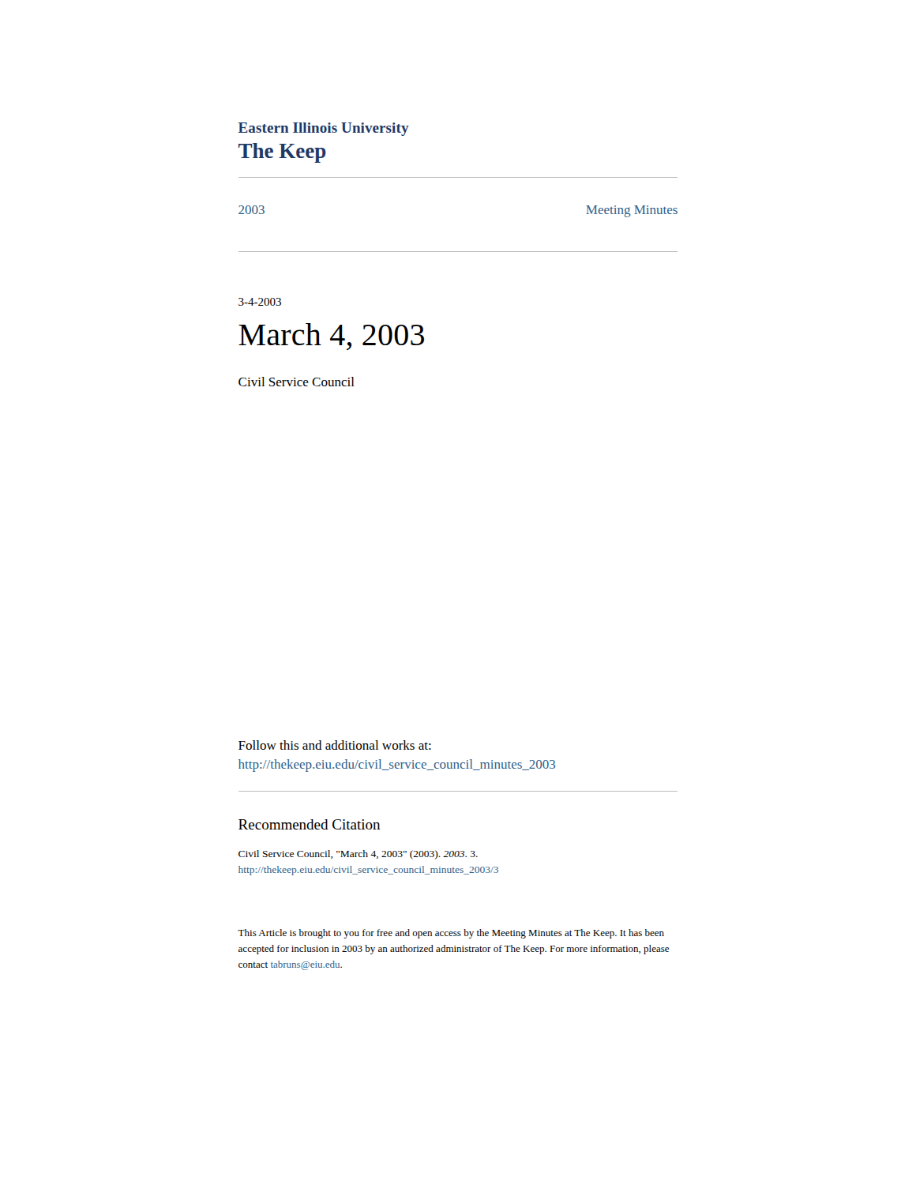Eastern Illinois University
The Keep
2003
Meeting Minutes
3-4-2003
March 4, 2003
Civil Service Council
Follow this and additional works at: http://thekeep.eiu.edu/civil_service_council_minutes_2003
Recommended Citation
Civil Service Council, "March 4, 2003" (2003). 2003. 3.
http://thekeep.eiu.edu/civil_service_council_minutes_2003/3
This Article is brought to you for free and open access by the Meeting Minutes at The Keep. It has been accepted for inclusion in 2003 by an authorized administrator of The Keep. For more information, please contact tabruns@eiu.edu.